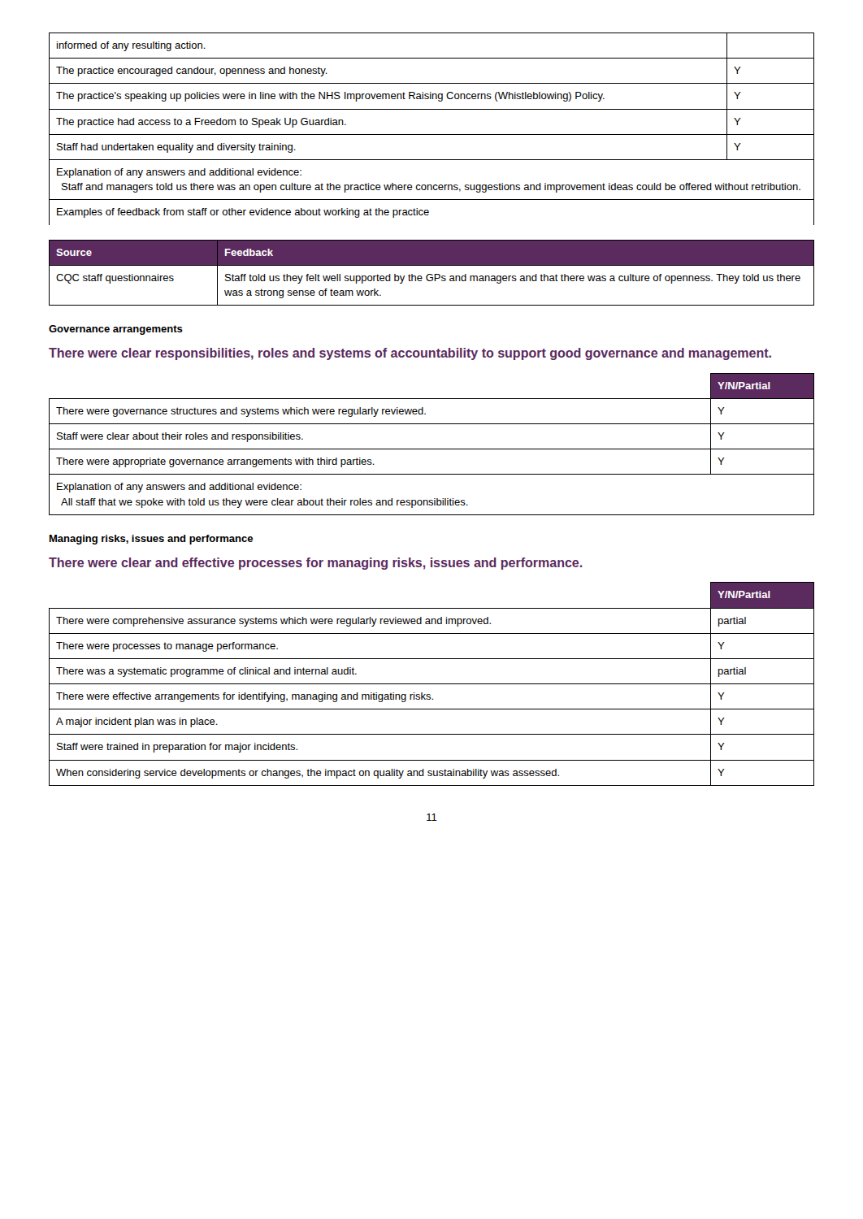| informed of any resulting action. | |
| The practice encouraged candour, openness and honesty. | Y |
| The practice's speaking up policies were in line with the NHS Improvement Raising Concerns (Whistleblowing) Policy. | Y |
| The practice had access to a Freedom to Speak Up Guardian. | Y |
| Staff had undertaken equality and diversity training. | Y |
| Explanation of any answers and additional evidence: Staff and managers told us there was an open culture at the practice where concerns, suggestions and improvement ideas could be offered without retribution. |
| Examples of feedback from staff or other evidence about working at the practice |
| Source | Feedback |
| --- | --- |
| CQC staff questionnaires | Staff told us they felt well supported by the GPs and managers and that there was a culture of openness. They told us there was a strong sense of team work. |
Governance arrangements
There were clear responsibilities, roles and systems of accountability to support good governance and management.
| | Y/N/Partial |
| There were governance structures and systems which were regularly reviewed. | Y |
| Staff were clear about their roles and responsibilities. | Y |
| There were appropriate governance arrangements with third parties. | Y |
| Explanation of any answers and additional evidence: All staff that we spoke with told us they were clear about their roles and responsibilities. |
Managing risks, issues and performance
There were clear and effective processes for managing risks, issues and performance.
| | Y/N/Partial |
| There were comprehensive assurance systems which were regularly reviewed and improved. | partial |
| There were processes to manage performance. | Y |
| There was a systematic programme of clinical and internal audit. | partial |
| There were effective arrangements for identifying, managing and mitigating risks. | Y |
| A major incident plan was in place. | Y |
| Staff were trained in preparation for major incidents. | Y |
| When considering service developments or changes, the impact on quality and sustainability was assessed. | Y |
11